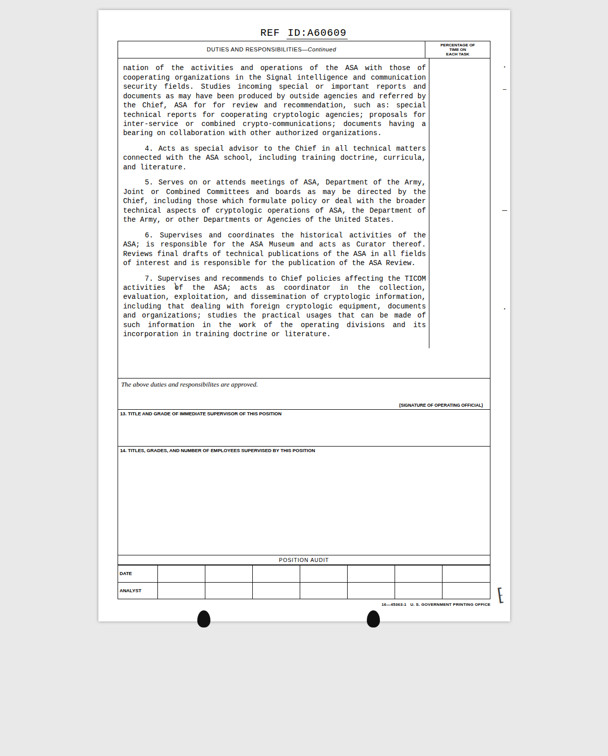REF ID:A60609
| DUTIES AND RESPONSIBILITIES— Continued | PERCENTAGE OF TIME ON EACH TASK |
nation of the activities and operations of the ASA with those of cooperating organizations in the Signal intelligence and communication security fields. Studies incoming special or important reports and documents as may have been produced by outside agencies and referred by the Chief, ASA for for review and recommendation, such as: special technical reports for cooperating cryptologic agencies; proposals for inter-service or combined crypto-communications; documents having a bearing on collaboration with other authorized organizations.
4. Acts as special advisor to the Chief in all technical matters connected with the ASA school, including training doctrine, curricula, and literature.
5. Serves on or attends meetings of ASA, Department of the Army, Joint or Combined Committees and boards as may be directed by the Chief, including those which formulate policy or deal with the broader technical aspects of cryptologic operations of ASA, the Department of the Army, or other Departments or Agencies of the United States.
6. Supervises and coordinates the historical activities of the ASA; is responsible for the ASA Museum and acts as Curator thereof. Reviews final drafts of technical publications of the ASA in all fields of interest and is responsible for the publication of the ASA Review.
7. Supervises and recommends to Chief policies affecting the TICOM activities of the ASA; acts as coordinator in the collection, evaluation, exploitation, and dissemination of cryptologic information, including that dealing with foreign cryptologic equipment, documents and organizations; studies the practical usages that can be made of such information in the work of the operating divisions and its incorporation in training doctrine or literature.
The above duties and responsibilites are approved.
(SIGNATURE OF OPERATING OFFICIAL)
13. TITLE AND GRADE OF IMMEDIATE SUPERVISOR OF THIS POSITION
14. TITLES, GRADES, AND NUMBER OF EMPLOYEES SUPERVISED BY THIS POSITION
POSITION AUDIT
| DATE | | | | | | | |
| ANALYST | | | | | | | |
16—45363-1 U. S. GOVERNMENT PRINTING OFFICE
.
–
—
.
\
⁅